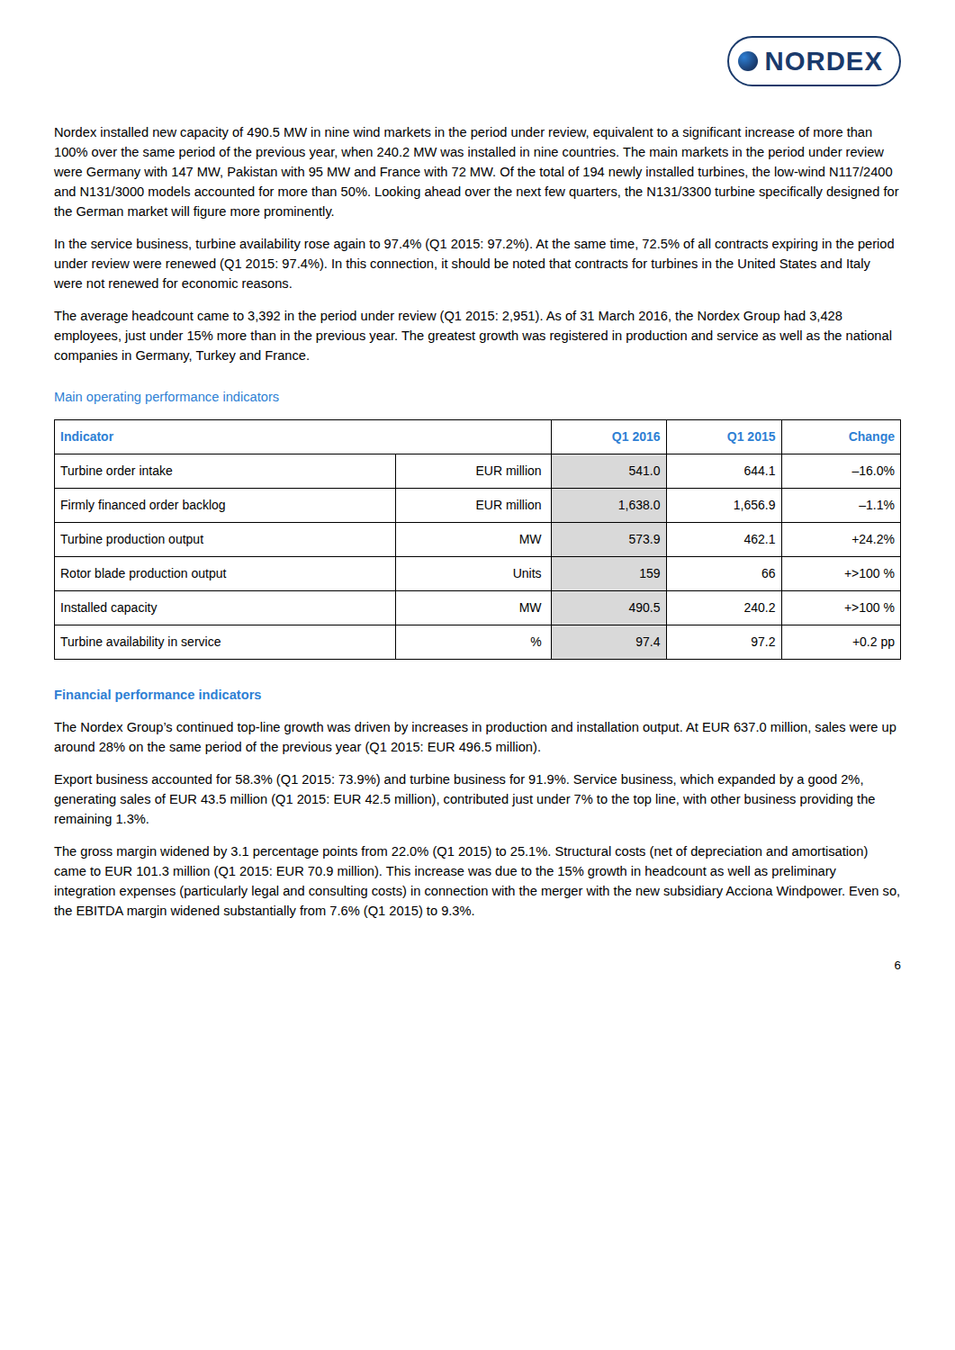NORDEX
Nordex installed new capacity of 490.5 MW in nine wind markets in the period under review, equivalent to a significant increase of more than 100% over the same period of the previous year, when 240.2 MW was installed in nine countries. The main markets in the period under review were Germany with 147 MW, Pakistan with 95 MW and France with 72 MW. Of the total of 194 newly installed turbines, the low-wind N117/2400 and N131/3000 models accounted for more than 50%. Looking ahead over the next few quarters, the N131/3300 turbine specifically designed for the German market will figure more prominently.
In the service business, turbine availability rose again to 97.4% (Q1 2015: 97.2%). At the same time, 72.5% of all contracts expiring in the period under review were renewed (Q1 2015: 97.4%). In this connection, it should be noted that contracts for turbines in the United States and Italy were not renewed for economic reasons.
The average headcount came to 3,392 in the period under review (Q1 2015: 2,951). As of 31 March 2016, the Nordex Group had 3,428 employees, just under 15% more than in the previous year. The greatest growth was registered in production and service as well as the national companies in Germany, Turkey and France.
Main operating performance indicators
| Indicator | Q1 2016 | Q1 2015 | Change |
| --- | --- | --- | --- |
| Turbine order intake | EUR million | 541.0 | 644.1 | –16.0% |
| Firmly financed order backlog | EUR million | 1,638.0 | 1,656.9 | –1.1% |
| Turbine production output | MW | 573.9 | 462.1 | +24.2% |
| Rotor blade production output | Units | 159 | 66 | +>100 % |
| Installed capacity | MW | 490.5 | 240.2 | +>100 % |
| Turbine availability in service | % | 97.4 | 97.2 | +0.2 pp |
Financial performance indicators
The Nordex Group’s continued top-line growth was driven by increases in production and installation output. At EUR 637.0 million, sales were up around 28% on the same period of the previous year (Q1 2015: EUR 496.5 million).
Export business accounted for 58.3% (Q1 2015: 73.9%) and turbine business for 91.9%. Service business, which expanded by a good 2%, generating sales of EUR 43.5 million (Q1 2015: EUR 42.5 million), contributed just under 7% to the top line, with other business providing the remaining 1.3%.
The gross margin widened by 3.1 percentage points from 22.0% (Q1 2015) to 25.1%. Structural costs (net of depreciation and amortisation) came to EUR 101.3 million (Q1 2015: EUR 70.9 million). This increase was due to the 15% growth in headcount as well as preliminary integration expenses (particularly legal and consulting costs) in connection with the merger with the new subsidiary Acciona Windpower. Even so, the EBITDA margin widened substantially from 7.6% (Q1 2015) to 9.3%.
6